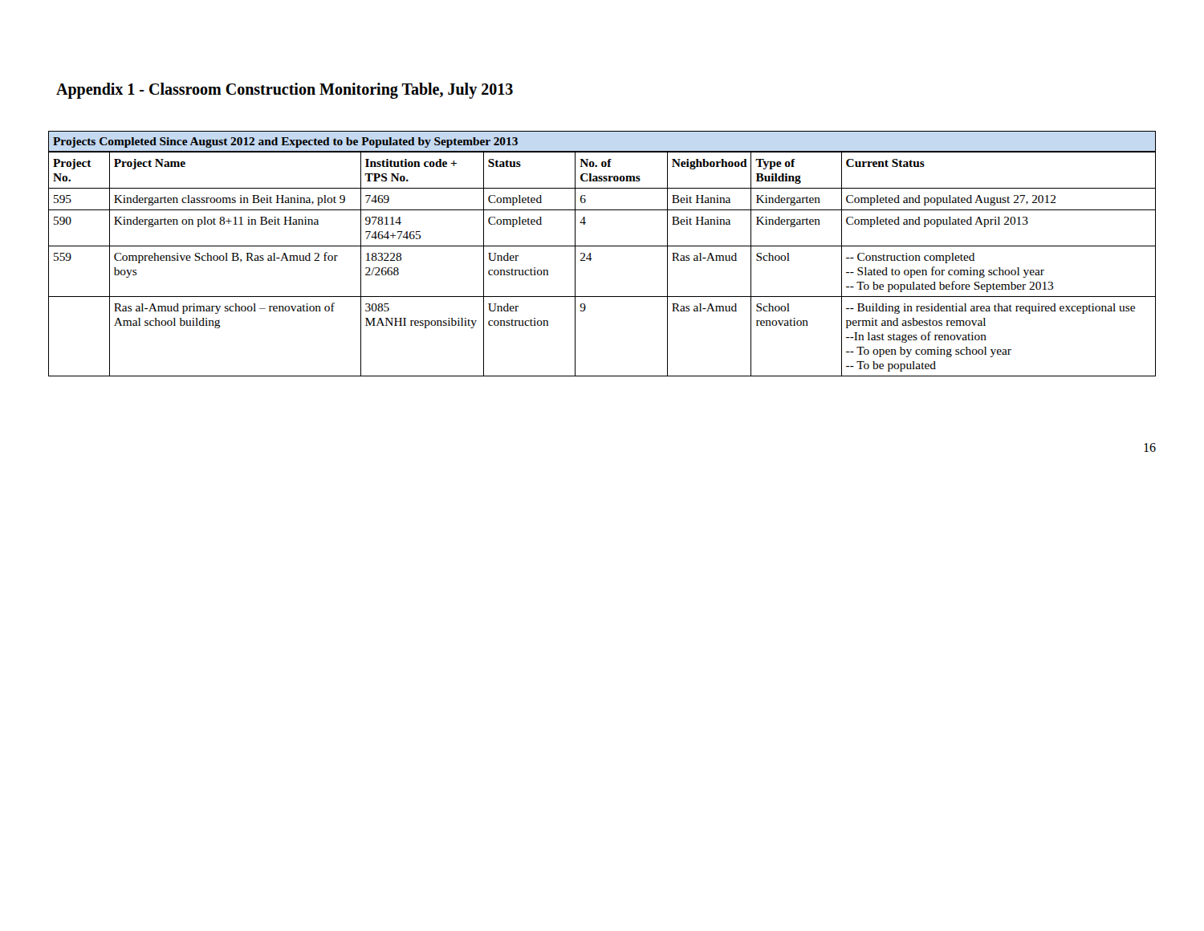Appendix 1 - Classroom Construction Monitoring Table, July 2013
Projects Completed Since August 2012 and Expected to be Populated by September 2013
| Project No. | Project Name | Institution code + TPS No. | Status | No. of Classrooms | Neighborhood | Type of Building | Current Status |
| --- | --- | --- | --- | --- | --- | --- | --- |
| 595 | Kindergarten classrooms in Beit Hanina, plot 9 | 7469 | Completed | 6 | Beit Hanina | Kindergarten | Completed and populated August 27, 2012 |
| 590 | Kindergarten on plot 8+11 in Beit Hanina | 978114 7464+7465 | Completed | 4 | Beit Hanina | Kindergarten | Completed and populated April 2013 |
| 559 | Comprehensive School B, Ras al-Amud 2 for boys | 183228 2/2668 | Under construction | 24 | Ras al-Amud | School | -- Construction completed -- Slated to open for coming school year -- To be populated before September 2013 |
| | Ras al-Amud primary school – renovation of Amal school building | 3085 MANHI responsibility | Under construction | 9 | Ras al-Amud | School renovation | -- Building in residential area that required exceptional use permit and asbestos removal --In last stages of renovation -- To open by coming school year -- To be populated |
16